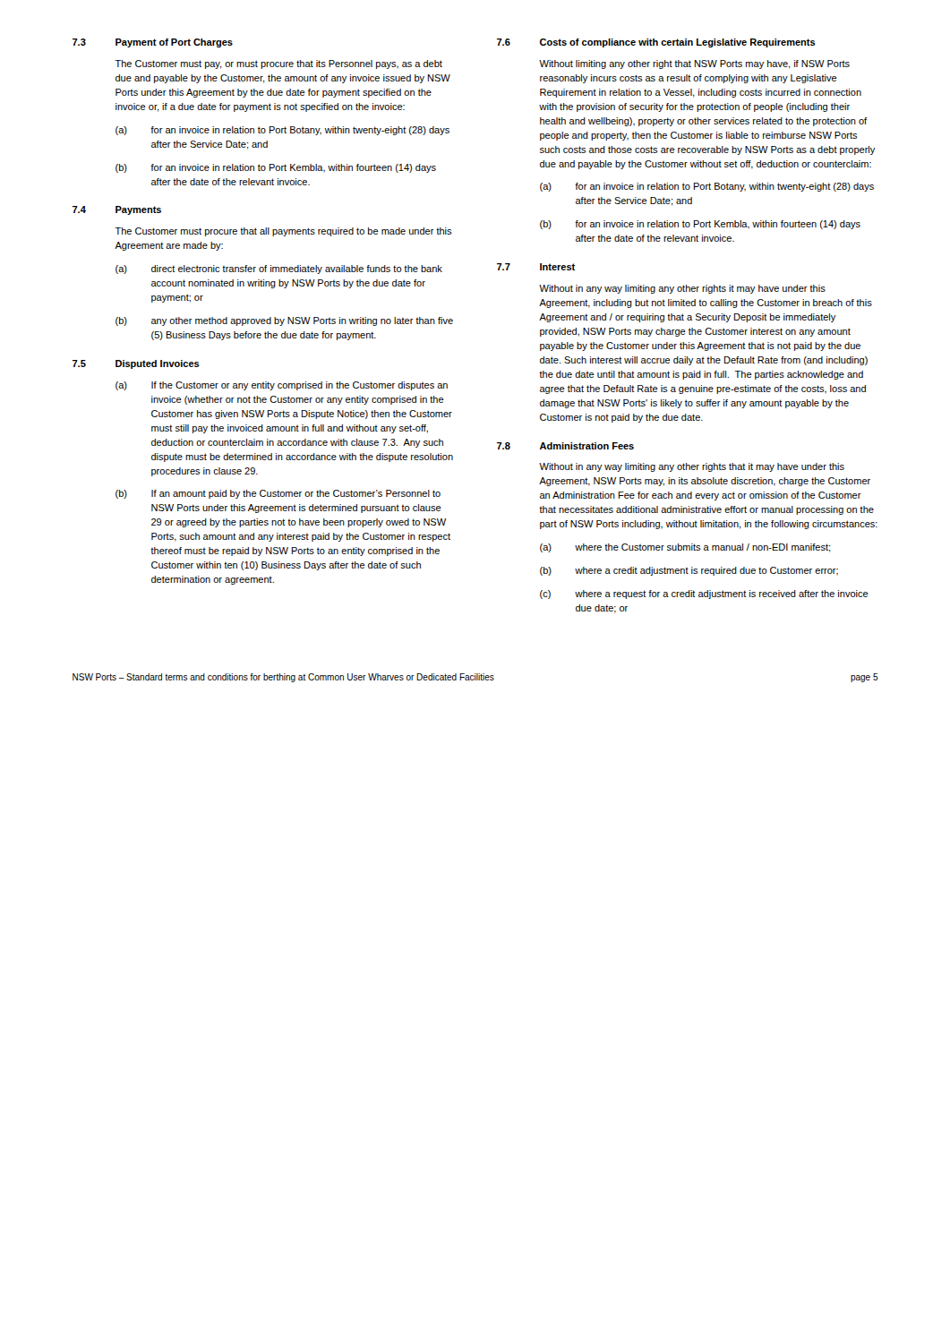7.3
Payment of Port Charges
The Customer must pay, or must procure that its Personnel pays, as a debt due and payable by the Customer, the amount of any invoice issued by NSW Ports under this Agreement by the due date for payment specified on the invoice or, if a due date for payment is not specified on the invoice:
(a) for an invoice in relation to Port Botany, within twenty-eight (28) days after the Service Date; and
(b) for an invoice in relation to Port Kembla, within fourteen (14) days after the date of the relevant invoice.
7.4
Payments
The Customer must procure that all payments required to be made under this Agreement are made by:
(a) direct electronic transfer of immediately available funds to the bank account nominated in writing by NSW Ports by the due date for payment; or
(b) any other method approved by NSW Ports in writing no later than five (5) Business Days before the due date for payment.
7.5
Disputed Invoices
(a) If the Customer or any entity comprised in the Customer disputes an invoice (whether or not the Customer or any entity comprised in the Customer has given NSW Ports a Dispute Notice) then the Customer must still pay the invoiced amount in full and without any set-off, deduction or counterclaim in accordance with clause 7.3. Any such dispute must be determined in accordance with the dispute resolution procedures in clause 29.
(b) If an amount paid by the Customer or the Customer’s Personnel to NSW Ports under this Agreement is determined pursuant to clause 29 or agreed by the parties not to have been properly owed to NSW Ports, such amount and any interest paid by the Customer in respect thereof must be repaid by NSW Ports to an entity comprised in the Customer within ten (10) Business Days after the date of such determination or agreement.
7.6
Costs of compliance with certain Legislative Requirements
Without limiting any other right that NSW Ports may have, if NSW Ports reasonably incurs costs as a result of complying with any Legislative Requirement in relation to a Vessel, including costs incurred in connection with the provision of security for the protection of people (including their health and wellbeing), property or other services related to the protection of people and property, then the Customer is liable to reimburse NSW Ports such costs and those costs are recoverable by NSW Ports as a debt properly due and payable by the Customer without set off, deduction or counterclaim:
(a) for an invoice in relation to Port Botany, within twenty-eight (28) days after the Service Date; and
(b) for an invoice in relation to Port Kembla, within fourteen (14) days after the date of the relevant invoice.
7.7
Interest
Without in any way limiting any other rights it may have under this Agreement, including but not limited to calling the Customer in breach of this Agreement and / or requiring that a Security Deposit be immediately provided, NSW Ports may charge the Customer interest on any amount payable by the Customer under this Agreement that is not paid by the due date. Such interest will accrue daily at the Default Rate from (and including) the due date until that amount is paid in full. The parties acknowledge and agree that the Default Rate is a genuine pre-estimate of the costs, loss and damage that NSW Ports' is likely to suffer if any amount payable by the Customer is not paid by the due date.
7.8
Administration Fees
Without in any way limiting any other rights that it may have under this Agreement, NSW Ports may, in its absolute discretion, charge the Customer an Administration Fee for each and every act or omission of the Customer that necessitates additional administrative effort or manual processing on the part of NSW Ports including, without limitation, in the following circumstances:
(a) where the Customer submits a manual / non-EDI manifest;
(b) where a credit adjustment is required due to Customer error;
(c) where a request for a credit adjustment is received after the invoice due date; or
NSW Ports – Standard terms and conditions for berthing at Common User Wharves or Dedicated Facilities
page 5